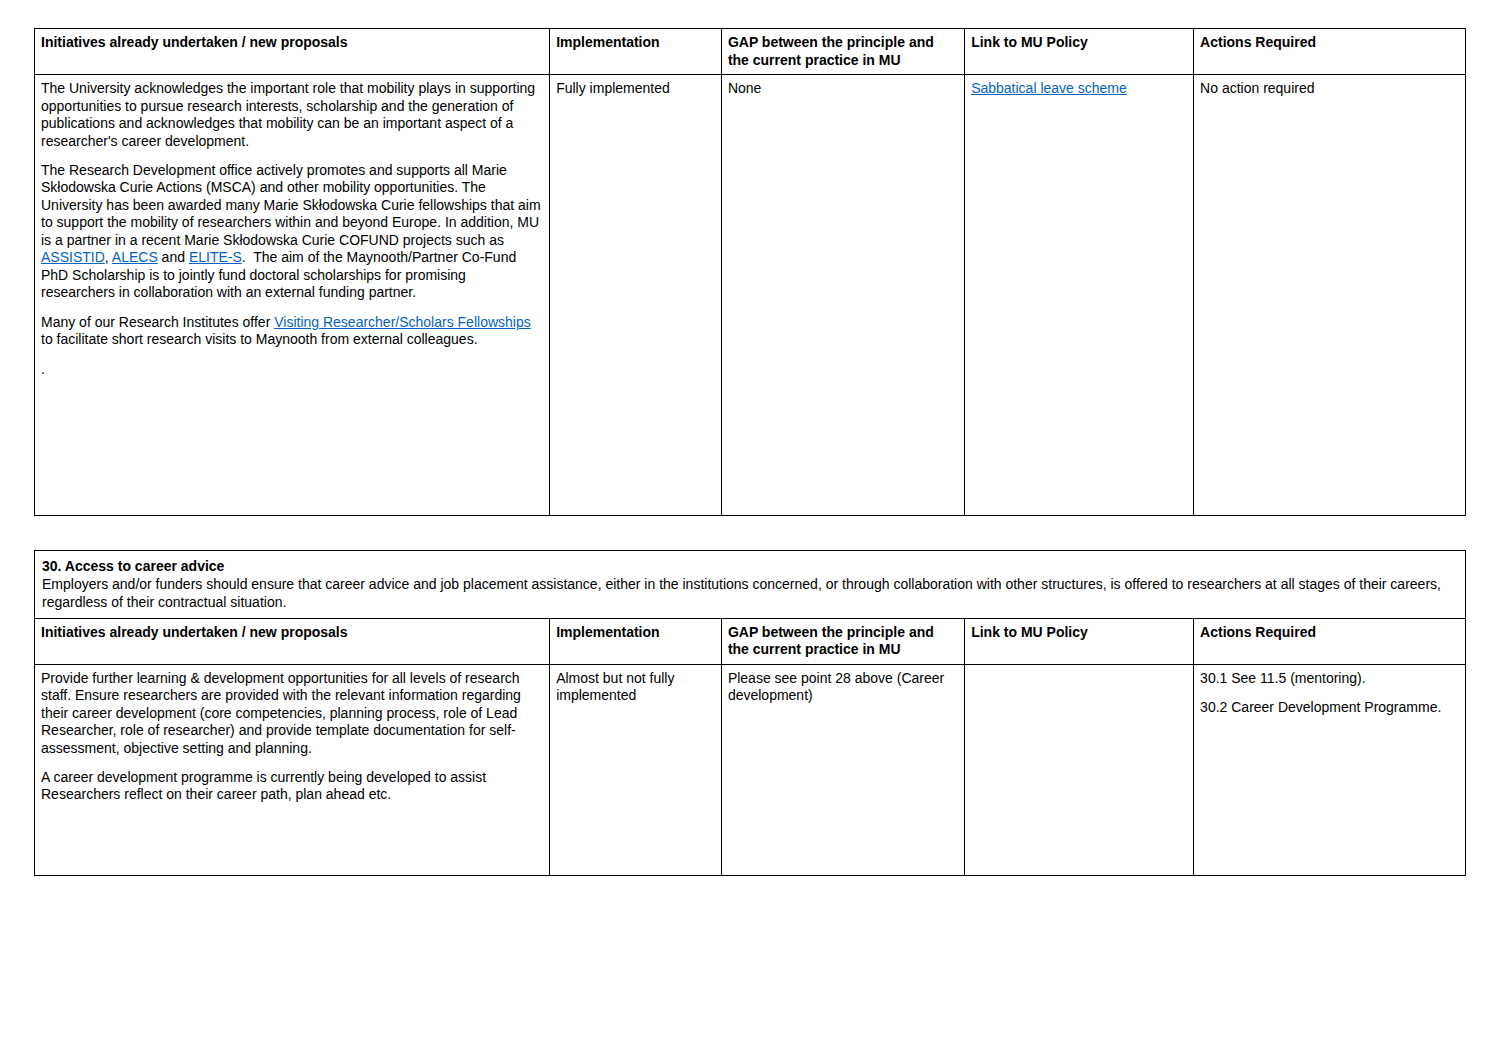| Initiatives already undertaken / new proposals | Implementation | GAP between the principle and the current practice in MU | Link to MU Policy | Actions Required |
| The University acknowledges the important role that mobility plays in supporting opportunities to pursue research interests, scholarship and the generation of publications and acknowledges that mobility can be an important aspect of a researcher's career development. The Research Development office actively promotes and supports all Marie Skłodowska Curie Actions (MSCA) and other mobility opportunities. The University has been awarded many Marie Skłodowska Curie fellowships that aim to support the mobility of researchers within and beyond Europe. In addition, MU is a partner in a recent Marie Skłodowska Curie COFUND projects such as ASSISTID , ALECS and ELITE-S . The aim of the Maynooth/Partner Co-Fund PhD Scholarship is to jointly fund doctoral scholarships for promising researchers in collaboration with an external funding partner. Many of our Research Institutes offer Visiting Researcher/Scholars Fellowships to facilitate short research visits to Maynooth from external colleagues. . | Fully implemented | None | Sabbatical leave scheme | No action required |
30. Access to career advice
Employers and/or funders should ensure that career advice and job placement assistance, either in the institutions concerned, or through collaboration with other structures, is offered to researchers at all stages of their careers, regardless of their contractual situation.
| Initiatives already undertaken / new proposals | Implementation | GAP between the principle and the current practice in MU | Link to MU Policy | Actions Required |
| Provide further learning & development opportunities for all levels of research staff. Ensure researchers are provided with the relevant information regarding their career development (core competencies, planning process, role of Lead Researcher, role of researcher) and provide template documentation for self-assessment, objective setting and planning. A career development programme is currently being developed to assist Researchers reflect on their career path, plan ahead etc. | Almost but not fully implemented | Please see point 28 above (Career development) | | 30.1 See 11.5 (mentoring). 30.2 Career Development Programme. |